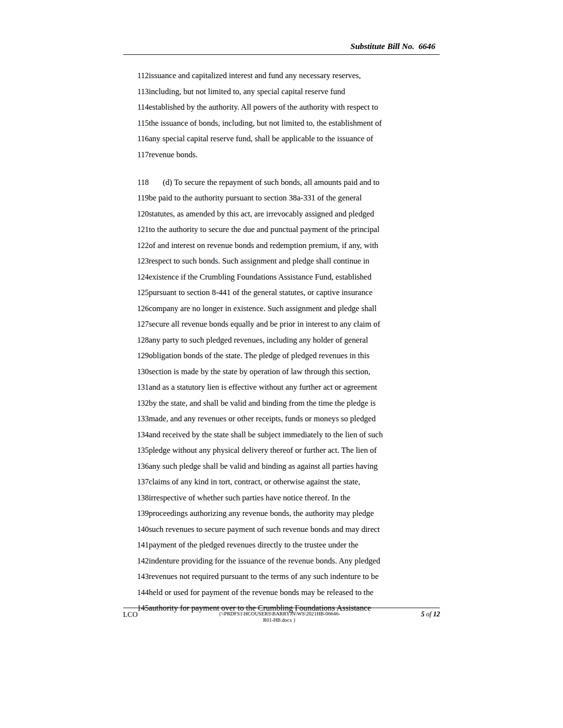Substitute Bill No. 6646
| 112 | issuance and capitalized interest and fund any necessary reserves, |
| 113 | including, but not limited to, any special capital reserve fund |
| 114 | established by the authority. All powers of the authority with respect to |
| 115 | the issuance of bonds, including, but not limited to, the establishment of |
| 116 | any special capital reserve fund, shall be applicable to the issuance of |
| 117 | revenue bonds. |
| 118 | (d) To secure the repayment of such bonds, all amounts paid and to |
| 119 | be paid to the authority pursuant to section 38a-331 of the general |
| 120 | statutes, as amended by this act, are irrevocably assigned and pledged |
| 121 | to the authority to secure the due and punctual payment of the principal |
| 122 | of and interest on revenue bonds and redemption premium, if any, with |
| 123 | respect to such bonds. Such assignment and pledge shall continue in |
| 124 | existence if the Crumbling Foundations Assistance Fund, established |
| 125 | pursuant to section 8-441 of the general statutes, or captive insurance |
| 126 | company are no longer in existence. Such assignment and pledge shall |
| 127 | secure all revenue bonds equally and be prior in interest to any claim of |
| 128 | any party to such pledged revenues, including any holder of general |
| 129 | obligation bonds of the state. The pledge of pledged revenues in this |
| 130 | section is made by the state by operation of law through this section, |
| 131 | and as a statutory lien is effective without any further act or agreement |
| 132 | by the state, and shall be valid and binding from the time the pledge is |
| 133 | made, and any revenues or other receipts, funds or moneys so pledged |
| 134 | and received by the state shall be subject immediately to the lien of such |
| 135 | pledge without any physical delivery thereof or further act. The lien of |
| 136 | any such pledge shall be valid and binding as against all parties having |
| 137 | claims of any kind in tort, contract, or otherwise against the state, |
| 138 | irrespective of whether such parties have notice thereof. In the |
| 139 | proceedings authorizing any revenue bonds, the authority may pledge |
| 140 | such revenues to secure payment of such revenue bonds and may direct |
| 141 | payment of the pledged revenues directly to the trustee under the |
| 142 | indenture providing for the issuance of the revenue bonds. Any pledged |
| 143 | revenues not required pursuant to the terms of any such indenture to be |
| 144 | held or used for payment of the revenue bonds may be released to the |
| 145 | authority for payment over to the Crumbling Foundations Assistance |
LCO
{\\PRDFS1\HCOUSERS\BARRYJN\WS\2021HB-06646-
R01-HB.docx }
5 of 12